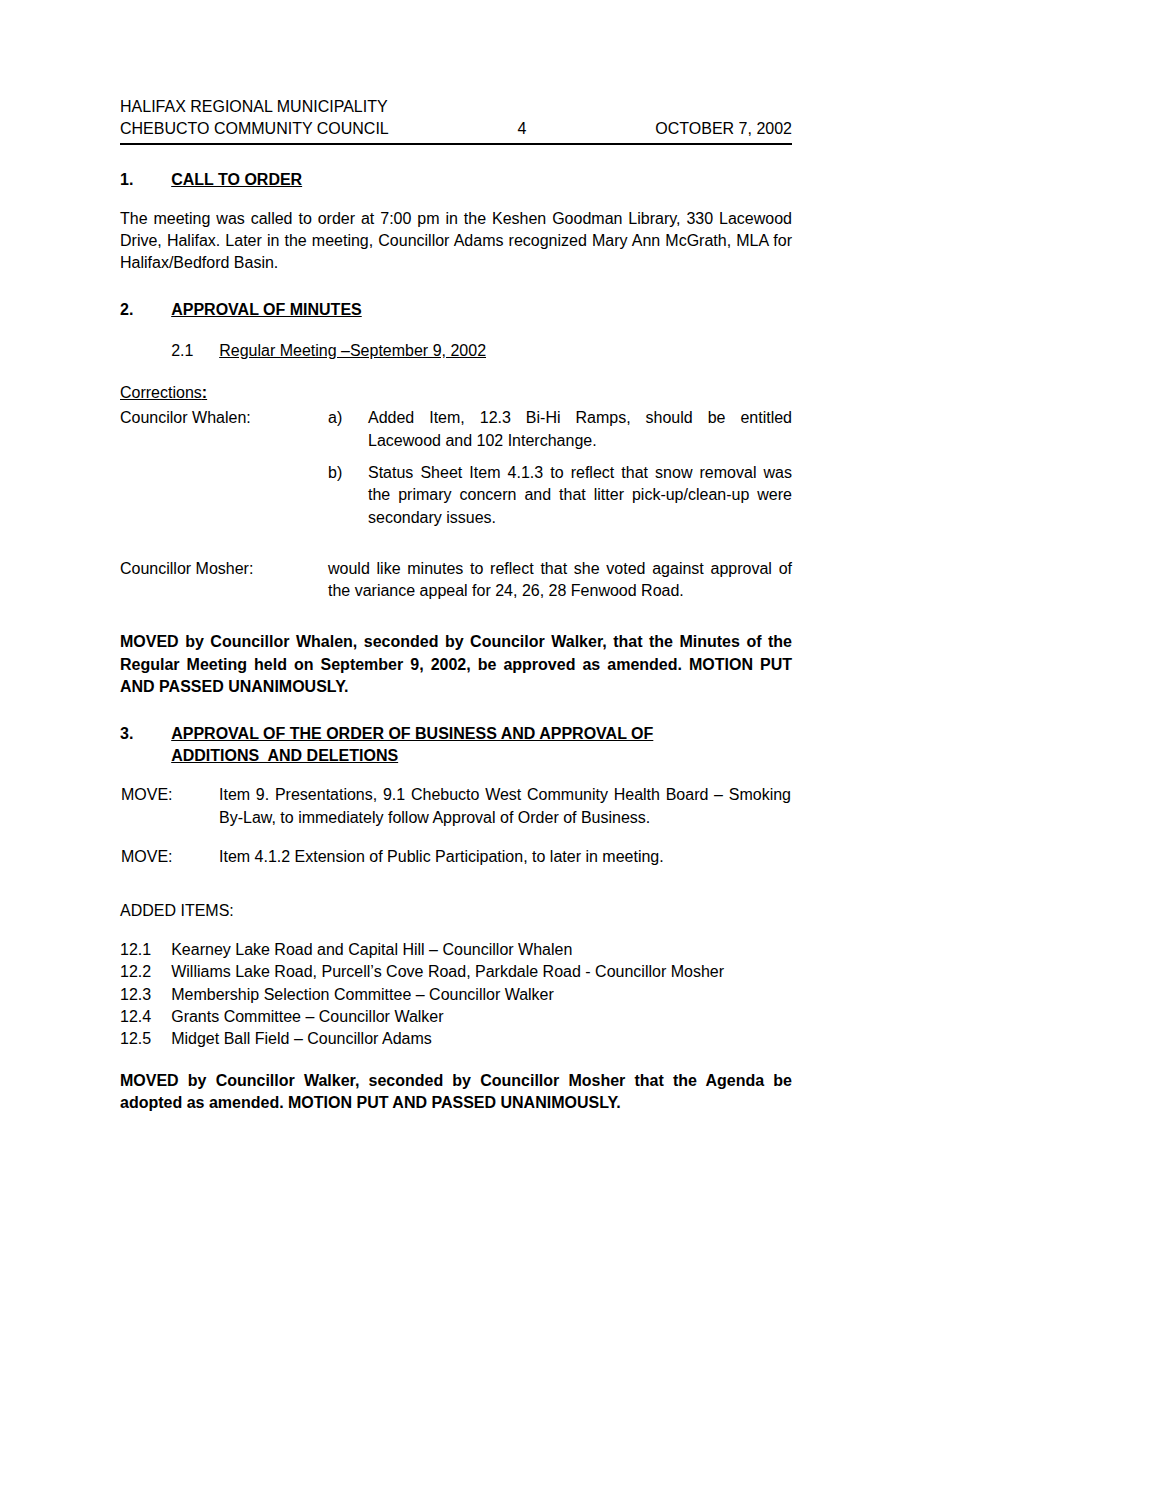HALIFAX REGIONAL MUNICIPALITY
CHEBUCTO COMMUNITY COUNCIL 4 OCTOBER 7, 2002
1. CALL TO ORDER
The meeting was called to order at 7:00 pm in the Keshen Goodman Library, 330 Lacewood Drive, Halifax. Later in the meeting, Councillor Adams recognized Mary Ann McGrath, MLA for Halifax/Bedford Basin.
2. APPROVAL OF MINUTES
2.1 Regular Meeting –September 9, 2002
Corrections:
| Councilor Whalen: | a) | Added Item, 12.3 Bi-Hi Ramps, should be entitled Lacewood and 102 Interchange. |
| | b) | Status Sheet Item 4.1.3 to reflect that snow removal was the primary concern and that litter pick-up/clean-up were secondary issues. |
| Councillor Mosher: | would like minutes to reflect that she voted against approval of the variance appeal for 24, 26, 28 Fenwood Road. |
MOVED by Councillor Whalen, seconded by Councilor Walker, that the Minutes of the Regular Meeting held on September 9, 2002, be approved as amended. MOTION PUT AND PASSED UNANIMOUSLY.
3. APPROVAL OF THE ORDER OF BUSINESS AND APPROVAL OF
ADDITIONS AND DELETIONS
| MOVE: | Item 9. Presentations, 9.1 Chebucto West Community Health Board – Smoking By-Law, to immediately follow Approval of Order of Business. |
| MOVE: | Item 4.1.2 Extension of Public Participation, to later in meeting. |
ADDED ITEMS:
| 12.1 | Kearney Lake Road and Capital Hill – Councillor Whalen |
| 12.2 | Williams Lake Road, Purcell’s Cove Road, Parkdale Road - Councillor Mosher |
| 12.3 | Membership Selection Committee – Councillor Walker |
| 12.4 | Grants Committee – Councillor Walker |
| 12.5 | Midget Ball Field – Councillor Adams |
MOVED by Councillor Walker, seconded by Councillor Mosher that the Agenda be adopted as amended. MOTION PUT AND PASSED UNANIMOUSLY.